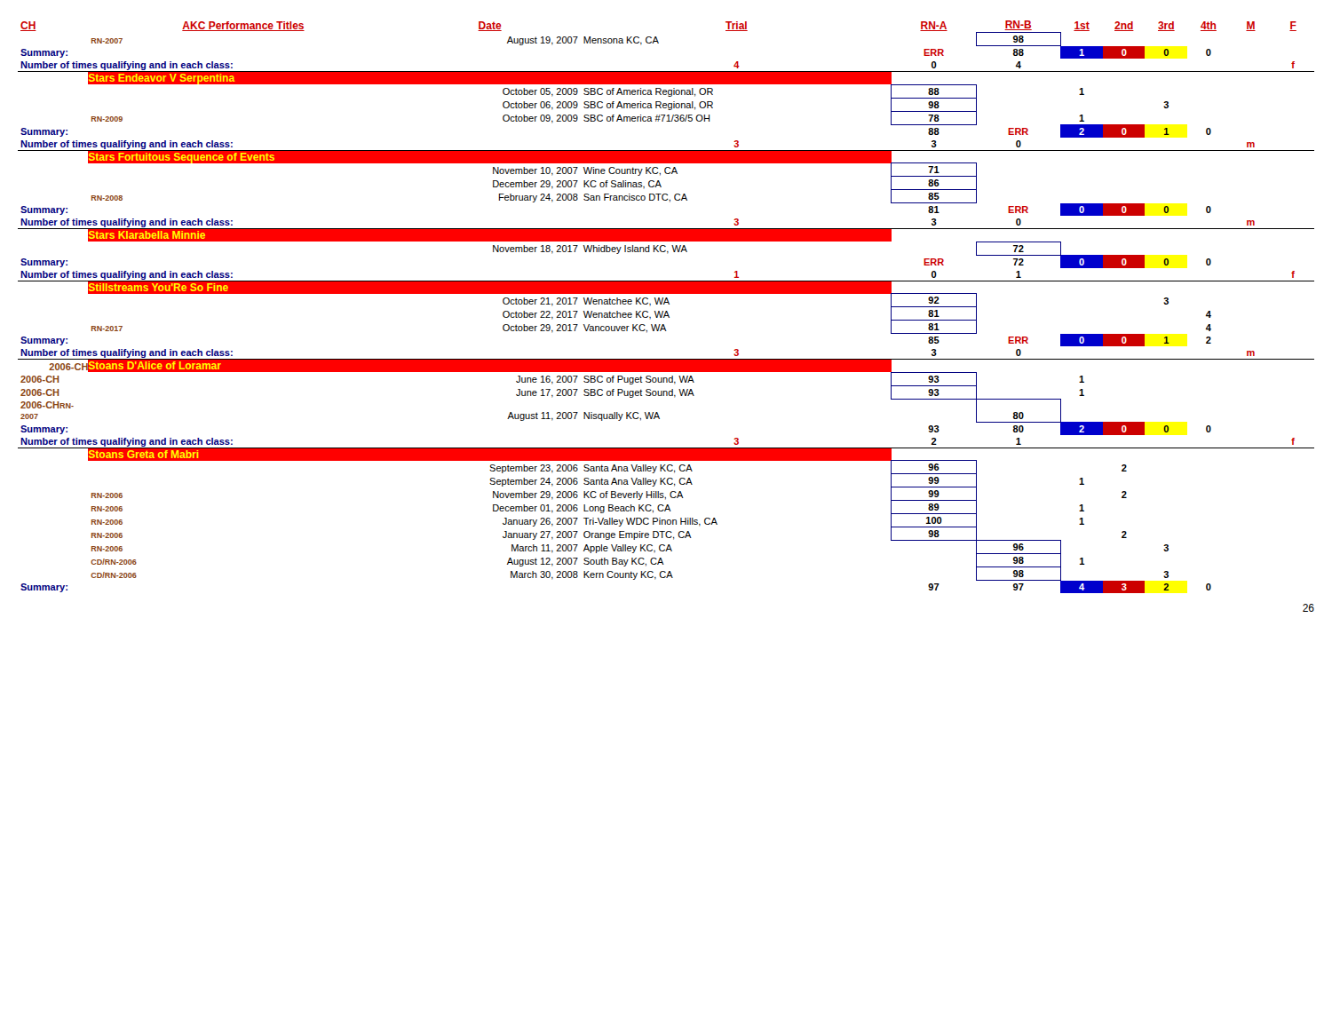| CH | AKC Performance Titles | Date | Trial | RN-A | RN-B | 1st | 2nd | 3rd | 4th | M | F |
| --- | --- | --- | --- | --- | --- | --- | --- | --- | --- | --- | --- |
| | RN-2007 | August 19, 2007 | Mensona KC, CA | | 98 | | | | | | |
| Summary: | | | ERR | 88 | 1 | 0 | 0 | 0 | | |
| Number of times qualifying and in each class: | | 4 | 0 | 4 | | | | | | f |
| | Stars Endeavor V Serpentina | | | | | | | | |
| | | October 05, 2009 | SBC of America Regional, OR | 88 | | 1 | | | | | |
| | | October 06, 2009 | SBC of America Regional, OR | 98 | | | | 3 | | | |
| | RN-2009 | October 09, 2009 | SBC of America #71/36/5 OH | 78 | | 1 | | | | | |
| Summary: | | | 88 | ERR | 2 | 0 | 1 | 0 | | |
| Number of times qualifying and in each class: | | 3 | 3 | 0 | | | | | m | |
| | Stars Fortuitous Sequence of Events | | | | | | | | |
| | | November 10, 2007 | Wine Country KC, CA | 71 | | | | | | | |
| | | December 29, 2007 | KC of Salinas, CA | 86 | | | | | | | |
| | RN-2008 | February 24, 2008 | San Francisco DTC, CA | 85 | | | | | | | |
| Summary: | | | 81 | ERR | 0 | 0 | 0 | 0 | | |
| Number of times qualifying and in each class: | | 3 | 3 | 0 | | | | | m | |
| | Stars Klarabella Minnie | | | | | | | | |
| | | November 18, 2017 | Whidbey Island KC, WA | | 72 | | | | | | |
| Summary: | | | ERR | 72 | 0 | 0 | 0 | 0 | | |
| Number of times qualifying and in each class: | | 1 | 0 | 1 | | | | | | f |
| | Stillstreams You'Re So Fine | | | | | | | | |
| | | October 21, 2017 | Wenatchee KC, WA | 92 | | | | 3 | | | |
| | | October 22, 2017 | Wenatchee KC, WA | 81 | | | | | 4 | | |
| | RN-2017 | October 29, 2017 | Vancouver KC, WA | 81 | | | | | 4 | | |
| Summary: | | | 85 | ERR | 0 | 0 | 1 | 2 | | |
| Number of times qualifying and in each class: | | 3 | 3 | 0 | | | | | m | |
| 2006-CH | Stoans D'Alice of Loramar | | | | | | | | |
| 2006-CH | | June 16, 2007 | SBC of Puget Sound, WA | 93 | | 1 | | | | | |
| 2006-CH | | June 17, 2007 | SBC of Puget Sound, WA | 93 | | 1 | | | | | |
| 2006-CH RN-2007 | | August 11, 2007 | Nisqually KC, WA | | 80 | | | | | | |
| Summary: | | | 93 | 80 | 2 | 0 | 0 | 0 | | |
| Number of times qualifying and in each class: | | 3 | 2 | 1 | | | | | | f |
| | Stoans Greta of Mabri | | | | | | | | |
| | | September 23, 2006 | Santa Ana Valley KC, CA | 96 | | | 2 | | | | |
| | | September 24, 2006 | Santa Ana Valley KC, CA | 99 | | 1 | | | | | |
| | RN-2006 | November 29, 2006 | KC of Beverly Hills, CA | 99 | | | 2 | | | | |
| | RN-2006 | December 01, 2006 | Long Beach KC, CA | 89 | | 1 | | | | | |
| | RN-2006 | January 26, 2007 | Tri-Valley WDC Pinon Hills, CA | 100 | | 1 | | | | | |
| | RN-2006 | January 27, 2007 | Orange Empire DTC, CA | 98 | | | 2 | | | | |
| | RN-2006 | March 11, 2007 | Apple Valley KC, CA | | 96 | | | 3 | | | |
| | CD/RN-2006 | August 12, 2007 | South Bay KC, CA | | 98 | 1 | | | | | |
| | CD/RN-2006 | March 30, 2008 | Kern County KC, CA | | 98 | | | 3 | | | |
| Summary: | | | 97 | 97 | 4 | 3 | 2 | 0 | | |
26